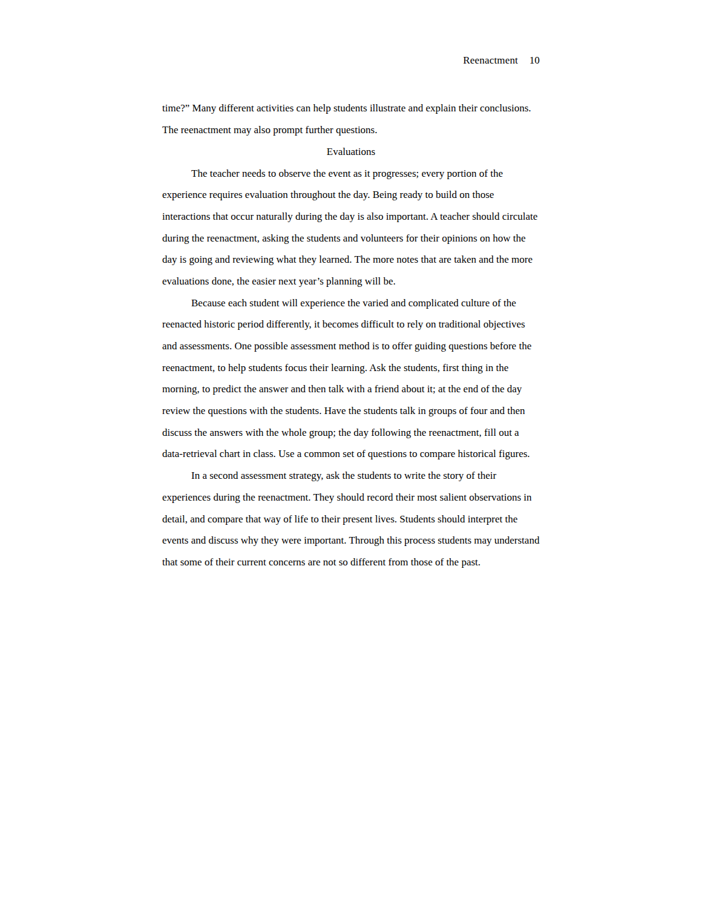Reenactment10
time?” Many different activities can help students illustrate and explain their conclusions. The reenactment may also prompt further questions.
Evaluations
The teacher needs to observe the event as it progresses; every portion of the experience requires evaluation throughout the day. Being ready to build on those interactions that occur naturally during the day is also important. A teacher should circulate during the reenactment, asking the students and volunteers for their opinions on how the day is going and reviewing what they learned. The more notes that are taken and the more evaluations done, the easier next year’s planning will be.
Because each student will experience the varied and complicated culture of the reenacted historic period differently, it becomes difficult to rely on traditional objectives and assessments. One possible assessment method is to offer guiding questions before the reenactment, to help students focus their learning. Ask the students, first thing in the morning, to predict the answer and then talk with a friend about it; at the end of the day review the questions with the students. Have the students talk in groups of four and then discuss the answers with the whole group; the day following the reenactment, fill out a data-retrieval chart in class. Use a common set of questions to compare historical figures.
In a second assessment strategy, ask the students to write the story of their experiences during the reenactment. They should record their most salient observations in detail, and compare that way of life to their present lives. Students should interpret the events and discuss why they were important. Through this process students may understand that some of their current concerns are not so different from those of the past.